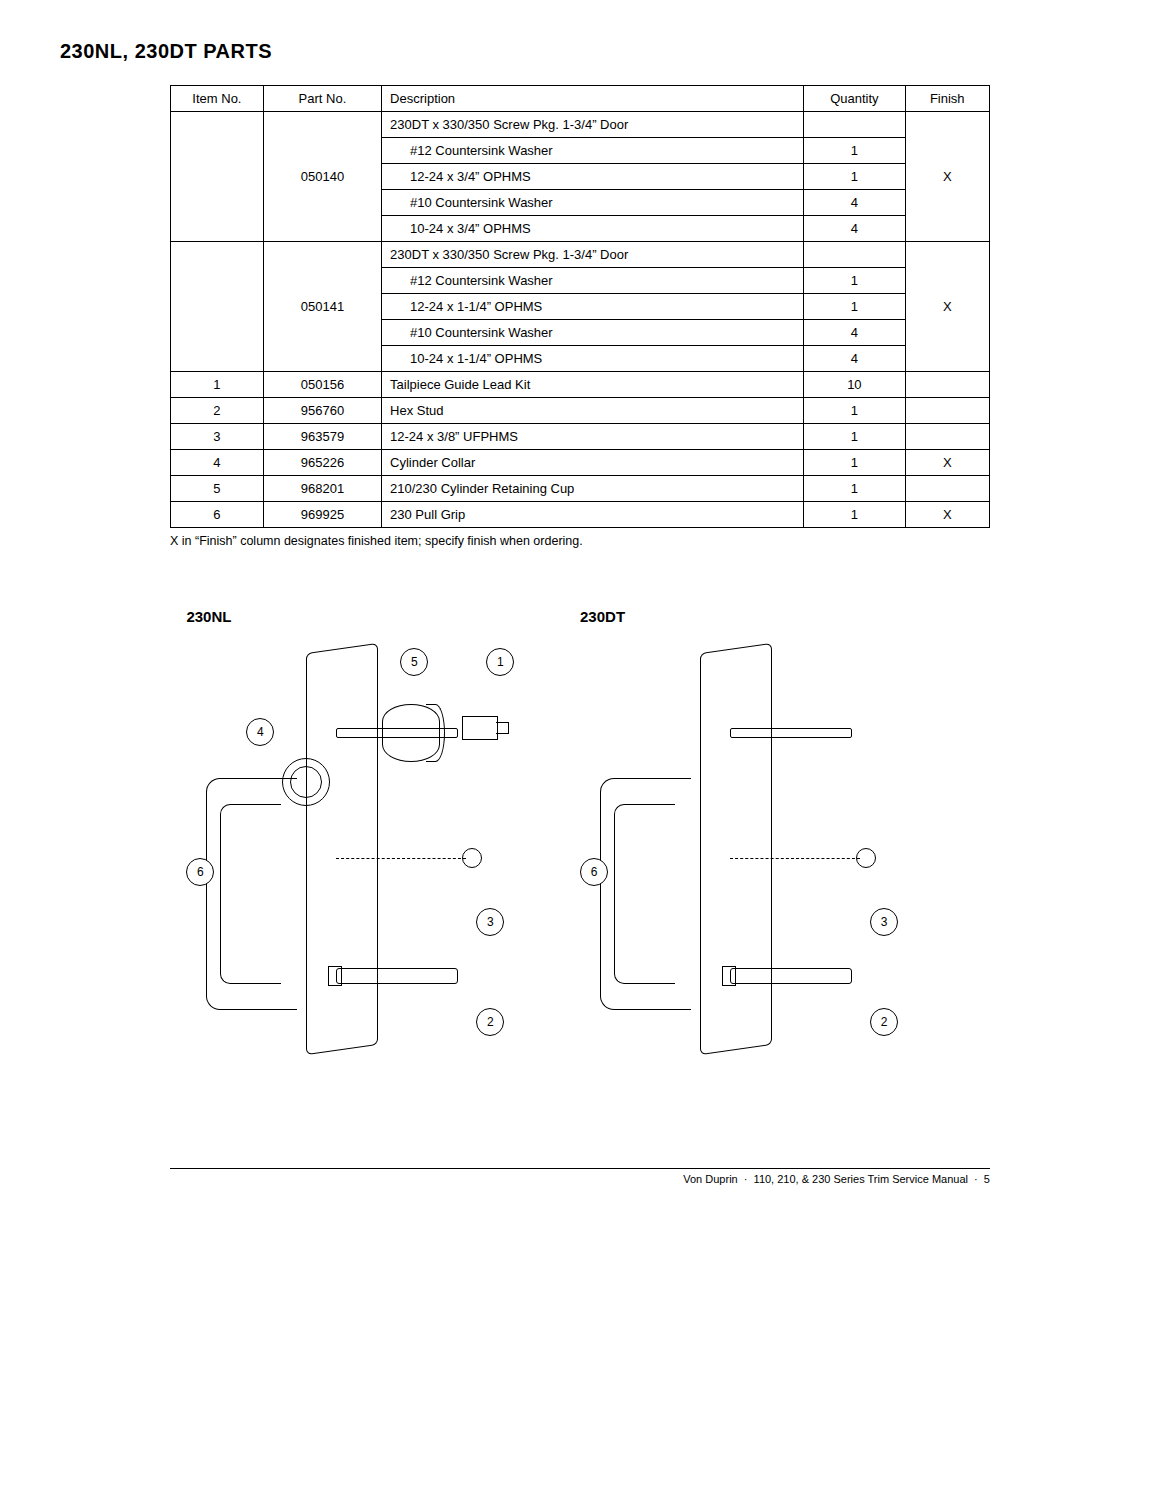230NL, 230DT PARTS
| Item No. | Part No. | Description | Quantity | Finish |
| --- | --- | --- | --- | --- |
| | 050140 | 230DT x 330/350 Screw Pkg. 1-3/4” Door | | X |
| #12 Countersink Washer | 1 |
| 12-24 x 3/4” OPHMS | 1 |
| #10 Countersink Washer | 4 |
| 10-24 x 3/4” OPHMS | 4 |
| | 050141 | 230DT x 330/350 Screw Pkg. 1-3/4” Door | | X |
| #12 Countersink Washer | 1 |
| 12-24 x 1-1/4” OPHMS | 1 |
| #10 Countersink Washer | 4 |
| 10-24 x 1-1/4” OPHMS | 4 |
| 1 | 050156 | Tailpiece Guide Lead Kit | 10 | |
| 2 | 956760 | Hex Stud | 1 | |
| 3 | 963579 | 12-24 x 3/8” UFPHMS | 1 | |
| 4 | 965226 | Cylinder Collar | 1 | X |
| 5 | 968201 | 210/230 Cylinder Retaining Cup | 1 | |
| 6 | 969925 | 230 Pull Grip | 1 | X |
X in “Finish” column designates finished item; specify finish when ordering.
230NL
5
1
4
6
3
2
230DT
6
3
2
Von Duprin · 110, 210, & 230 Series Trim Service Manual · 5